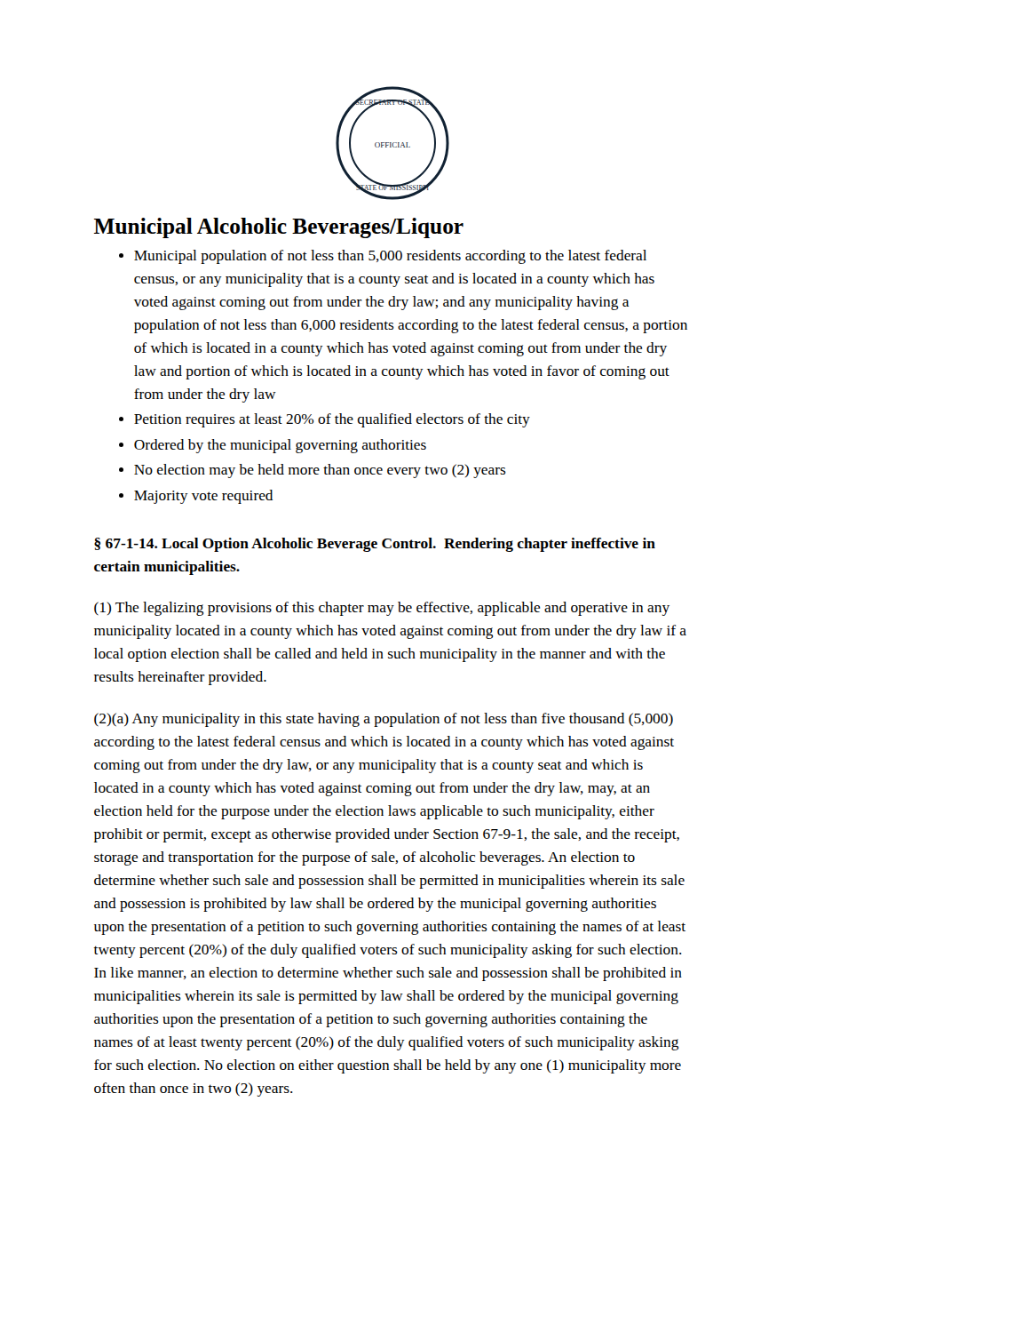Municipal Alcoholic Beverages/Liquor
Municipal population of not less than 5,000 residents according to the latest federal census, or any municipality that is a county seat and is located in a county which has voted against coming out from under the dry law; and any municipality having a population of not less than 6,000 residents according to the latest federal census, a portion of which is located in a county which has voted against coming out from under the dry law and portion of which is located in a county which has voted in favor of coming out from under the dry law
Petition requires at least 20% of the qualified electors of the city
Ordered by the municipal governing authorities
No election may be held more than once every two (2) years
Majority vote required
§ 67-1-14. Local Option Alcoholic Beverage Control. Rendering chapter ineffective in certain municipalities.
(1) The legalizing provisions of this chapter may be effective, applicable and operative in any municipality located in a county which has voted against coming out from under the dry law if a local option election shall be called and held in such municipality in the manner and with the results hereinafter provided.
(2)(a) Any municipality in this state having a population of not less than five thousand (5,000) according to the latest federal census and which is located in a county which has voted against coming out from under the dry law, or any municipality that is a county seat and which is located in a county which has voted against coming out from under the dry law, may, at an election held for the purpose under the election laws applicable to such municipality, either prohibit or permit, except as otherwise provided under Section 67-9-1, the sale, and the receipt, storage and transportation for the purpose of sale, of alcoholic beverages. An election to determine whether such sale and possession shall be permitted in municipalities wherein its sale and possession is prohibited by law shall be ordered by the municipal governing authorities upon the presentation of a petition to such governing authorities containing the names of at least twenty percent (20%) of the duly qualified voters of such municipality asking for such election. In like manner, an election to determine whether such sale and possession shall be prohibited in municipalities wherein its sale is permitted by law shall be ordered by the municipal governing authorities upon the presentation of a petition to such governing authorities containing the names of at least twenty percent (20%) of the duly qualified voters of such municipality asking for such election. No election on either question shall be held by any one (1) municipality more often than once in two (2) years.